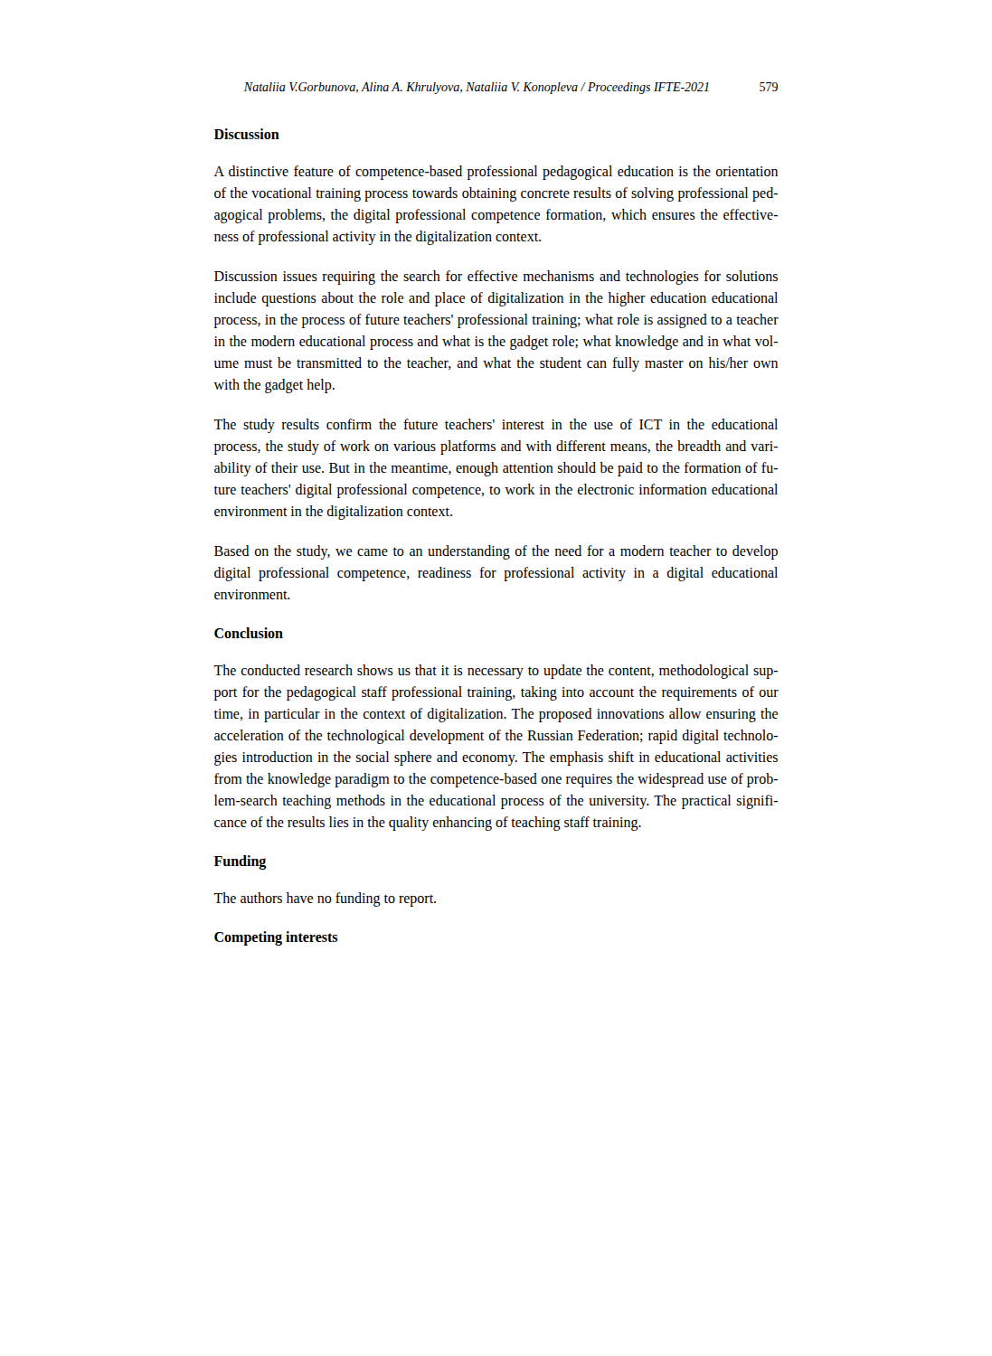Nataliia V.Gorbunova, Alina A. Khrulyova, Nataliia V. Konopleva / Proceedings IFTE-2021 579
Discussion
A distinctive feature of competence-based professional pedagogical education is the orientation of the vocational training process towards obtaining concrete results of solving professional pedagogical problems, the digital professional competence formation, which ensures the effectiveness of professional activity in the digitalization context.
Discussion issues requiring the search for effective mechanisms and technologies for solutions include questions about the role and place of digitalization in the higher education educational process, in the process of future teachers' professional training; what role is assigned to a teacher in the modern educational process and what is the gadget role; what knowledge and in what volume must be transmitted to the teacher, and what the student can fully master on his/her own with the gadget help.
The study results confirm the future teachers' interest in the use of ICT in the educational process, the study of work on various platforms and with different means, the breadth and variability of their use. But in the meantime, enough attention should be paid to the formation of future teachers' digital professional competence, to work in the electronic information educational environment in the digitalization context.
Based on the study, we came to an understanding of the need for a modern teacher to develop digital professional competence, readiness for professional activity in a digital educational environment.
Conclusion
The conducted research shows us that it is necessary to update the content, methodological support for the pedagogical staff professional training, taking into account the requirements of our time, in particular in the context of digitalization. The proposed innovations allow ensuring the acceleration of the technological development of the Russian Federation; rapid digital technologies introduction in the social sphere and economy. The emphasis shift in educational activities from the knowledge paradigm to the competence-based one requires the widespread use of problem-search teaching methods in the educational process of the university. The practical significance of the results lies in the quality enhancing of teaching staff training.
Funding
The authors have no funding to report.
Competing interests